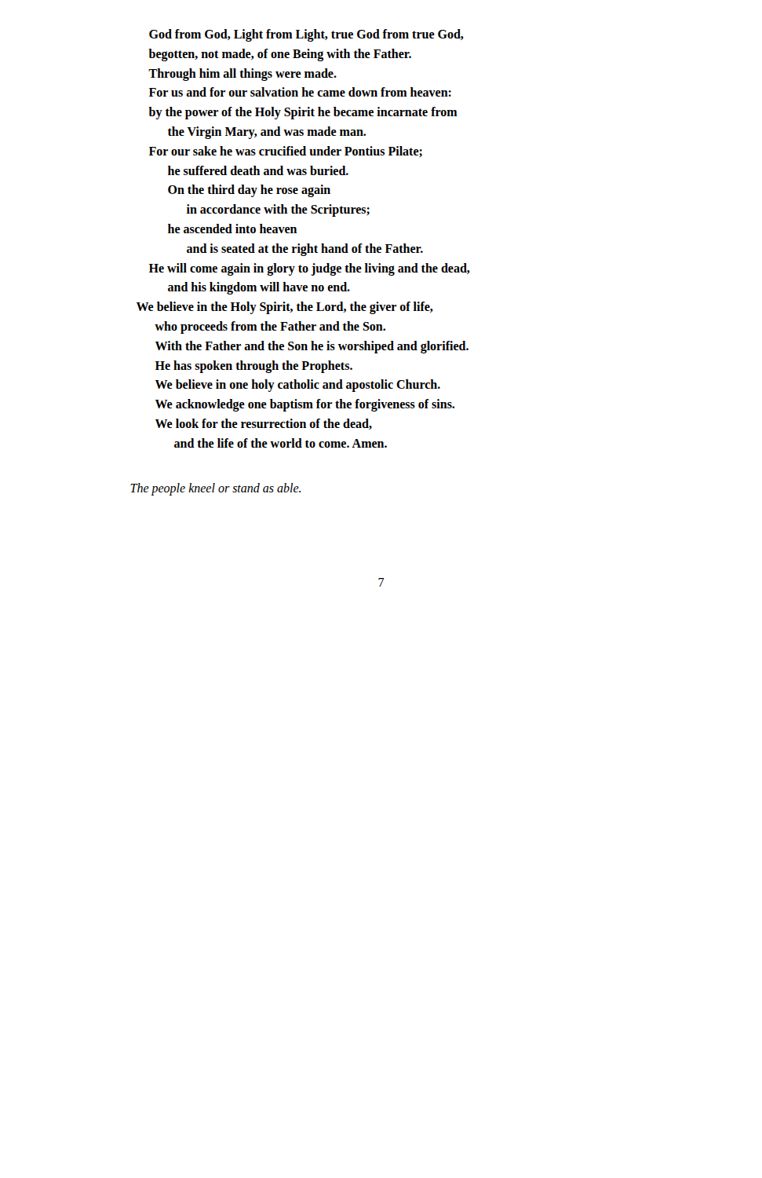God from God, Light from Light, true God from true God,
begotten, not made, of one Being with the Father.
Through him all things were made.
For us and for our salvation he came down from heaven:
by the power of the Holy Spirit he became incarnate from
the Virgin Mary, and was made man.
For our sake he was crucified under Pontius Pilate;
he suffered death and was buried.
On the third day he rose again
in accordance with the Scriptures;
he ascended into heaven
and is seated at the right hand of the Father.
He will come again in glory to judge the living and the dead,
and his kingdom will have no end.
We believe in the Holy Spirit, the Lord, the giver of life,
who proceeds from the Father and the Son.
With the Father and the Son he is worshiped and glorified.
He has spoken through the Prophets.
We believe in one holy catholic and apostolic Church.
We acknowledge one baptism for the forgiveness of sins.
We look for the resurrection of the dead,
and the life of the world to come. Amen.
The people kneel or stand as able.
7